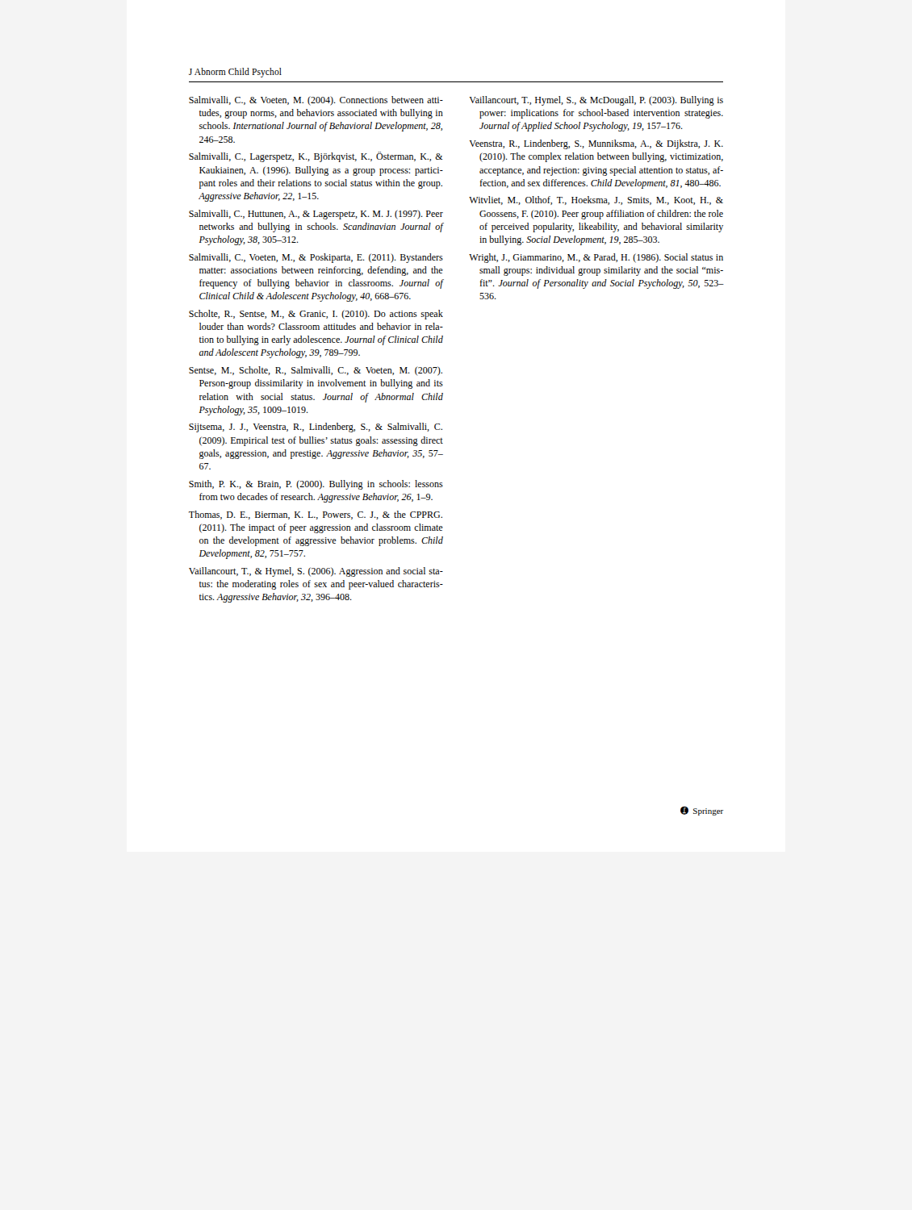J Abnorm Child Psychol
Salmivalli, C., & Voeten, M. (2004). Connections between attitudes, group norms, and behaviors associated with bullying in schools. International Journal of Behavioral Development, 28, 246–258.
Salmivalli, C., Lagerspetz, K., Björkqvist, K., Österman, K., & Kaukiainen, A. (1996). Bullying as a group process: participant roles and their relations to social status within the group. Aggressive Behavior, 22, 1–15.
Salmivalli, C., Huttunen, A., & Lagerspetz, K. M. J. (1997). Peer networks and bullying in schools. Scandinavian Journal of Psychology, 38, 305–312.
Salmivalli, C., Voeten, M., & Poskiparta, E. (2011). Bystanders matter: associations between reinforcing, defending, and the frequency of bullying behavior in classrooms. Journal of Clinical Child & Adolescent Psychology, 40, 668–676.
Scholte, R., Sentse, M., & Granic, I. (2010). Do actions speak louder than words? Classroom attitudes and behavior in relation to bullying in early adolescence. Journal of Clinical Child and Adolescent Psychology, 39, 789–799.
Sentse, M., Scholte, R., Salmivalli, C., & Voeten, M. (2007). Person-group dissimilarity in involvement in bullying and its relation with social status. Journal of Abnormal Child Psychology, 35, 1009–1019.
Sijtsema, J. J., Veenstra, R., Lindenberg, S., & Salmivalli, C. (2009). Empirical test of bullies’ status goals: assessing direct goals, aggression, and prestige. Aggressive Behavior, 35, 57–67.
Smith, P. K., & Brain, P. (2000). Bullying in schools: lessons from two decades of research. Aggressive Behavior, 26, 1–9.
Thomas, D. E., Bierman, K. L., Powers, C. J., & the CPPRG. (2011). The impact of peer aggression and classroom climate on the development of aggressive behavior problems. Child Development, 82, 751–757.
Vaillancourt, T., & Hymel, S. (2006). Aggression and social status: the moderating roles of sex and peer-valued characteristics. Aggressive Behavior, 32, 396–408.
Vaillancourt, T., Hymel, S., & McDougall, P. (2003). Bullying is power: implications for school-based intervention strategies. Journal of Applied School Psychology, 19, 157–176.
Veenstra, R., Lindenberg, S., Munniksma, A., & Dijkstra, J. K. (2010). The complex relation between bullying, victimization, acceptance, and rejection: giving special attention to status, affection, and sex differences. Child Development, 81, 480–486.
Witvliet, M., Olthof, T., Hoeksma, J., Smits, M., Koot, H., & Goossens, F. (2010). Peer group affiliation of children: the role of perceived popularity, likeability, and behavioral similarity in bullying. Social Development, 19, 285–303.
Wright, J., Giammarino, M., & Parad, H. (1986). Social status in small groups: individual group similarity and the social “misfit”. Journal of Personality and Social Psychology, 50, 523–536.
➊ Springer